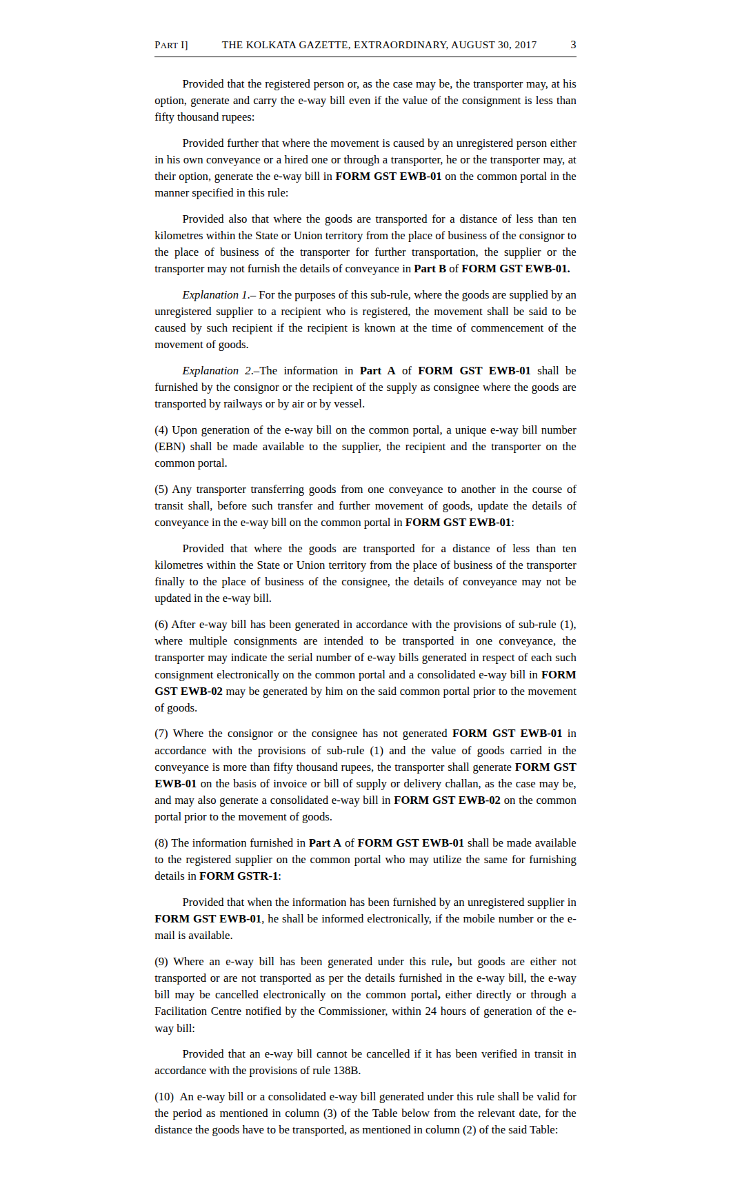PART I] THE KOLKATA GAZETTE, EXTRAORDINARY, AUGUST 30, 2017 3
Provided that the registered person or, as the case may be, the transporter may, at his option, generate and carry the e-way bill even if the value of the consignment is less than fifty thousand rupees:
Provided further that where the movement is caused by an unregistered person either in his own conveyance or a hired one or through a transporter, he or the transporter may, at their option, generate the e-way bill in FORM GST EWB-01 on the common portal in the manner specified in this rule:
Provided also that where the goods are transported for a distance of less than ten kilometres within the State or Union territory from the place of business of the consignor to the place of business of the transporter for further transportation, the supplier or the transporter may not furnish the details of conveyance in Part B of FORM GST EWB-01.
Explanation 1.– For the purposes of this sub-rule, where the goods are supplied by an unregistered supplier to a recipient who is registered, the movement shall be said to be caused by such recipient if the recipient is known at the time of commencement of the movement of goods.
Explanation 2.–The information in Part A of FORM GST EWB-01 shall be furnished by the consignor or the recipient of the supply as consignee where the goods are transported by railways or by air or by vessel.
(4) Upon generation of the e-way bill on the common portal, a unique e-way bill number (EBN) shall be made available to the supplier, the recipient and the transporter on the common portal.
(5) Any transporter transferring goods from one conveyance to another in the course of transit shall, before such transfer and further movement of goods, update the details of conveyance in the e-way bill on the common portal in FORM GST EWB-01:
Provided that where the goods are transported for a distance of less than ten kilometres within the State or Union territory from the place of business of the transporter finally to the place of business of the consignee, the details of conveyance may not be updated in the e-way bill.
(6) After e-way bill has been generated in accordance with the provisions of sub-rule (1), where multiple consignments are intended to be transported in one conveyance, the transporter may indicate the serial number of e-way bills generated in respect of each such consignment electronically on the common portal and a consolidated e-way bill in FORM GST EWB-02 may be generated by him on the said common portal prior to the movement of goods.
(7) Where the consignor or the consignee has not generated FORM GST EWB-01 in accordance with the provisions of sub-rule (1) and the value of goods carried in the conveyance is more than fifty thousand rupees, the transporter shall generate FORM GST EWB-01 on the basis of invoice or bill of supply or delivery challan, as the case may be, and may also generate a consolidated e-way bill in FORM GST EWB-02 on the common portal prior to the movement of goods.
(8) The information furnished in Part A of FORM GST EWB-01 shall be made available to the registered supplier on the common portal who may utilize the same for furnishing details in FORM GSTR-1:
Provided that when the information has been furnished by an unregistered supplier in FORM GST EWB-01, he shall be informed electronically, if the mobile number or the e-mail is available.
(9) Where an e-way bill has been generated under this rule, but goods are either not transported or are not transported as per the details furnished in the e-way bill, the e-way bill may be cancelled electronically on the common portal, either directly or through a Facilitation Centre notified by the Commissioner, within 24 hours of generation of the e-way bill:
Provided that an e-way bill cannot be cancelled if it has been verified in transit in accordance with the provisions of rule 138B.
(10) An e-way bill or a consolidated e-way bill generated under this rule shall be valid for the period as mentioned in column (3) of the Table below from the relevant date, for the distance the goods have to be transported, as mentioned in column (2) of the said Table: